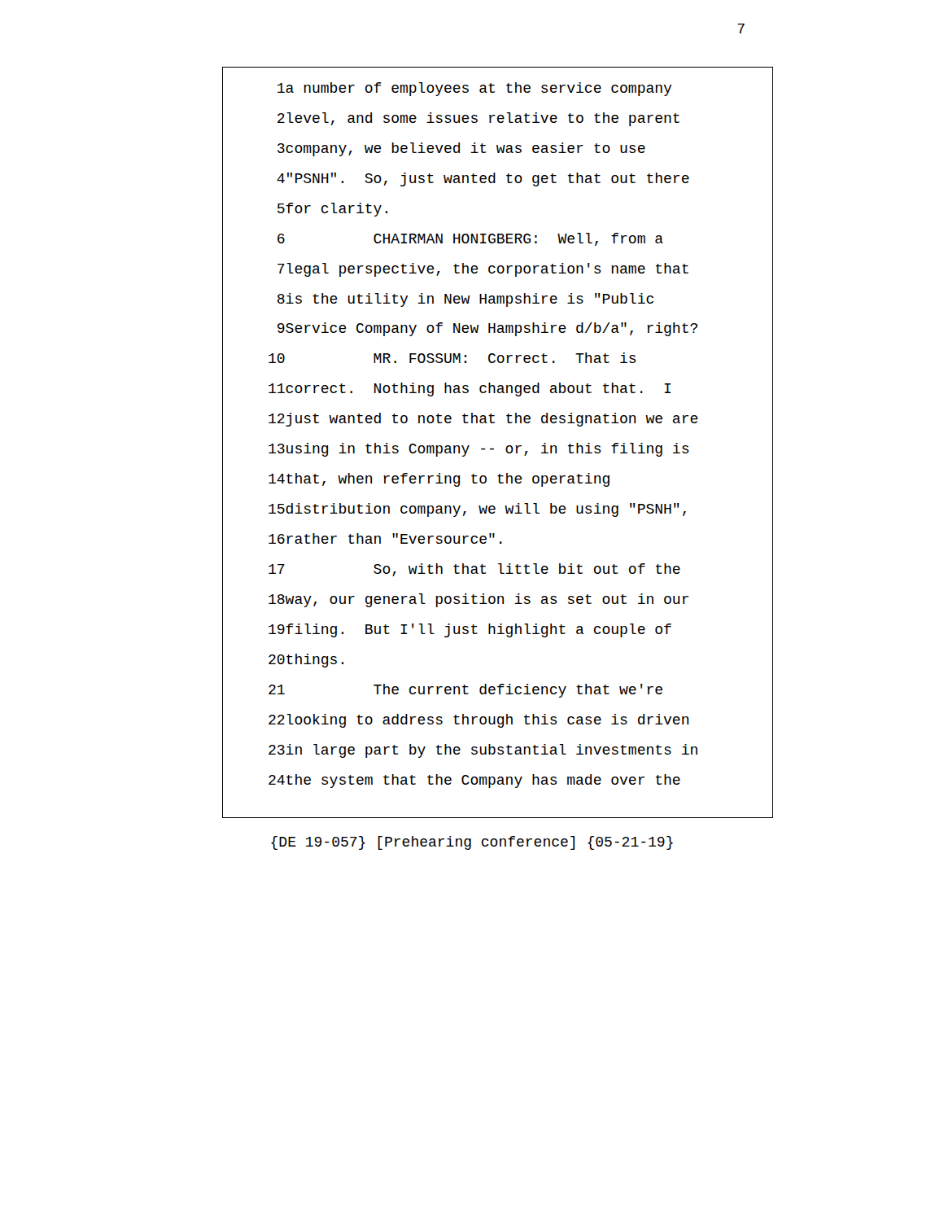7
| 1 | a number of employees at the service company |
| 2 | level, and some issues relative to the parent |
| 3 | company, we believed it was easier to use |
| 4 | "PSNH". So, just wanted to get that out there |
| 5 | for clarity. |
| 6 | CHAIRMAN HONIGBERG: Well, from a |
| 7 | legal perspective, the corporation's name that |
| 8 | is the utility in New Hampshire is "Public |
| 9 | Service Company of New Hampshire d/b/a", right? |
| 10 | MR. FOSSUM: Correct. That is |
| 11 | correct. Nothing has changed about that. I |
| 12 | just wanted to note that the designation we are |
| 13 | using in this Company -- or, in this filing is |
| 14 | that, when referring to the operating |
| 15 | distribution company, we will be using "PSNH", |
| 16 | rather than "Eversource". |
| 17 | So, with that little bit out of the |
| 18 | way, our general position is as set out in our |
| 19 | filing. But I'll just highlight a couple of |
| 20 | things. |
| 21 | The current deficiency that we're |
| 22 | looking to address through this case is driven |
| 23 | in large part by the substantial investments in |
| 24 | the system that the Company has made over the |
{DE 19-057} [Prehearing conference] {05-21-19}